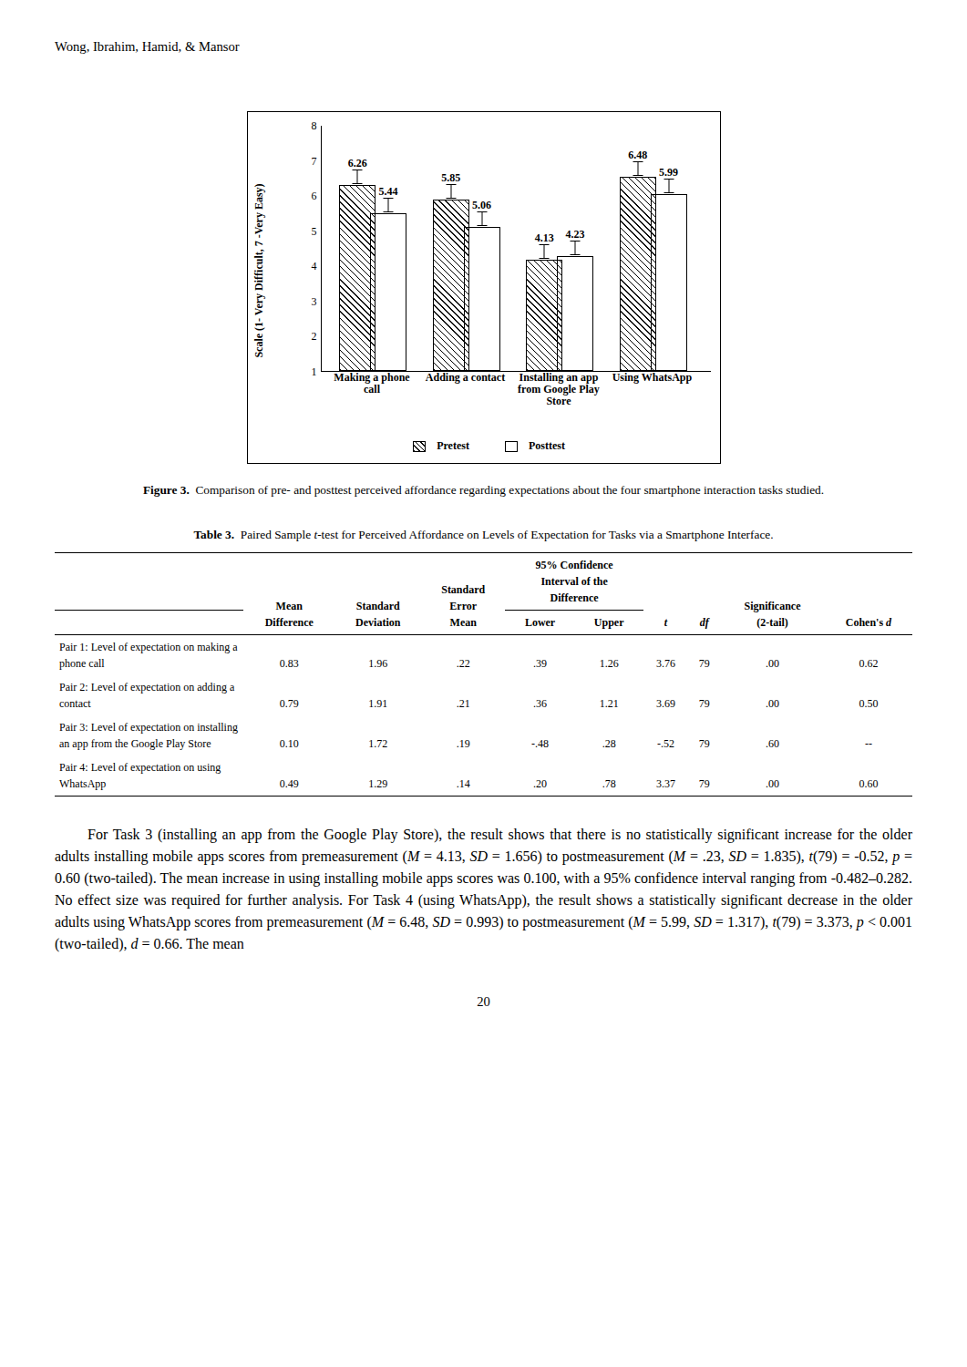Wong, Ibrahim, Hamid, & Mansor
Scale (1- Very Difficult, 7 -Very Easy)
8
7
6
5
4
3
2
1
6.26
5.44
5.85
5.06
4.13
4.23
6.48
5.99
Making a phone
call
Adding a contact
Installing an app
from Google Play
Store
Using WhatsApp
Pretest Posttest
Figure 3. Comparison of pre- and posttest perceived affordance regarding expectations about the four smartphone interaction tasks studied.
Table 3. Paired Sample t-test for Perceived Affordance on Levels of Expectation for Tasks via a Smartphone Interface.
| | Mean Difference | Standard Deviation | Standard Error Mean | 95% Confidence Interval of the Difference | t | df | Significance (2-tail) | Cohen's d |
| --- | --- | --- | --- | --- | --- | --- | --- | --- |
| | Lower | Upper |
| Pair 1: Level of expectation on making a phone call | 0.83 | 1.96 | .22 | .39 | 1.26 | 3.76 | 79 | .00 | 0.62 |
| Pair 2: Level of expectation on adding a contact | 0.79 | 1.91 | .21 | .36 | 1.21 | 3.69 | 79 | .00 | 0.50 |
| Pair 3: Level of expectation on installing an app from the Google Play Store | 0.10 | 1.72 | .19 | -.48 | .28 | -.52 | 79 | .60 | -- |
| Pair 4: Level of expectation on using WhatsApp | 0.49 | 1.29 | .14 | .20 | .78 | 3.37 | 79 | .00 | 0.60 |
For Task 3 (installing an app from the Google Play Store), the result shows that there is no statistically significant increase for the older adults installing mobile apps scores from premeasurement (M = 4.13, SD = 1.656) to postmeasurement (M = .23, SD = 1.835), t(79) = -0.52, p = 0.60 (two-tailed). The mean increase in using installing mobile apps scores was 0.100, with a 95% confidence interval ranging from -0.482–0.282. No effect size was required for further analysis. For Task 4 (using WhatsApp), the result shows a statistically significant decrease in the older adults using WhatsApp scores from premeasurement (M = 6.48, SD = 0.993) to postmeasurement (M = 5.99, SD = 1.317), t(79) = 3.373, p < 0.001 (two-tailed), d = 0.66. The mean
20